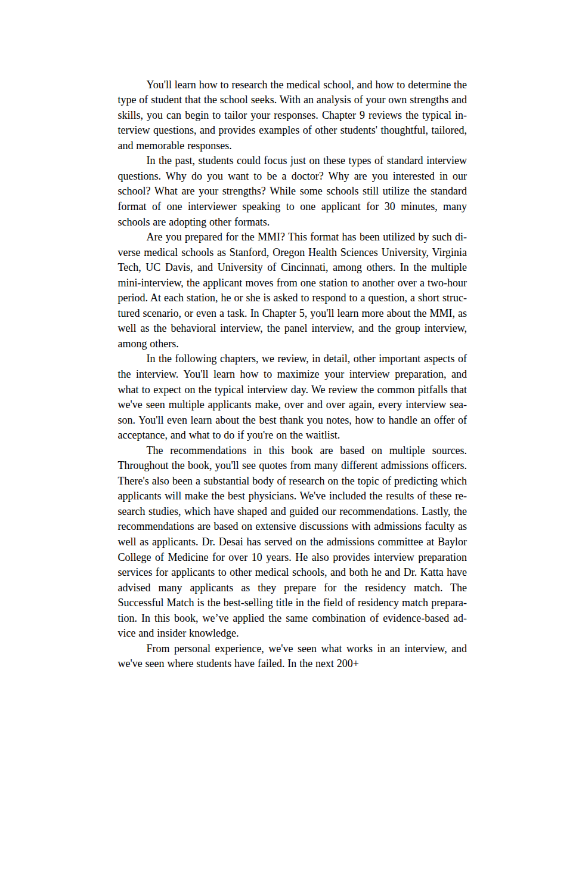You'll learn how to research the medical school, and how to determine the type of student that the school seeks. With an analysis of your own strengths and skills, you can begin to tailor your responses. Chapter 9 reviews the typical interview questions, and provides examples of other students' thoughtful, tailored, and memorable responses.
In the past, students could focus just on these types of standard interview questions. Why do you want to be a doctor? Why are you interested in our school? What are your strengths? While some schools still utilize the standard format of one interviewer speaking to one applicant for 30 minutes, many schools are adopting other formats.
Are you prepared for the MMI? This format has been utilized by such diverse medical schools as Stanford, Oregon Health Sciences University, Virginia Tech, UC Davis, and University of Cincinnati, among others. In the multiple mini-interview, the applicant moves from one station to another over a two-hour period. At each station, he or she is asked to respond to a question, a short structured scenario, or even a task. In Chapter 5, you'll learn more about the MMI, as well as the behavioral interview, the panel interview, and the group interview, among others.
In the following chapters, we review, in detail, other important aspects of the interview. You'll learn how to maximize your interview preparation, and what to expect on the typical interview day. We review the common pitfalls that we've seen multiple applicants make, over and over again, every interview season. You'll even learn about the best thank you notes, how to handle an offer of acceptance, and what to do if you're on the waitlist.
The recommendations in this book are based on multiple sources. Throughout the book, you'll see quotes from many different admissions officers. There's also been a substantial body of research on the topic of predicting which applicants will make the best physicians. We've included the results of these research studies, which have shaped and guided our recommendations. Lastly, the recommendations are based on extensive discussions with admissions faculty as well as applicants. Dr. Desai has served on the admissions committee at Baylor College of Medicine for over 10 years. He also provides interview preparation services for applicants to other medical schools, and both he and Dr. Katta have advised many applicants as they prepare for the residency match. The Successful Match is the best-selling title in the field of residency match preparation. In this book, we’ve applied the same combination of evidence-based advice and insider knowledge.
From personal experience, we've seen what works in an interview, and we've seen where students have failed. In the next 200+